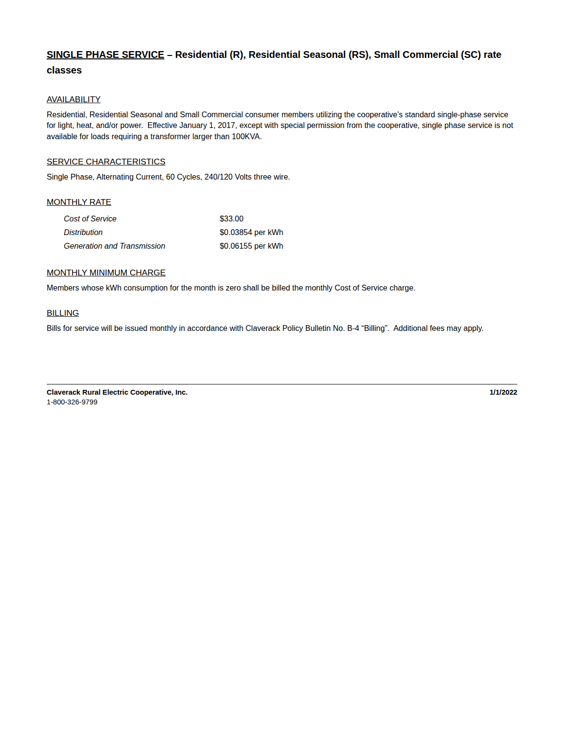SINGLE PHASE SERVICE – Residential (R), Residential Seasonal (RS), Small Commercial (SC) rate classes
AVAILABILITY
Residential, Residential Seasonal and Small Commercial consumer members utilizing the cooperative's standard single-phase service for light, heat, and/or power. Effective January 1, 2017, except with special permission from the cooperative, single phase service is not available for loads requiring a transformer larger than 100KVA.
SERVICE CHARACTERISTICS
Single Phase, Alternating Current, 60 Cycles, 240/120 Volts three wire.
MONTHLY RATE
| Cost of Service | $33.00 |
| Distribution | $0.03854 per kWh |
| Generation and Transmission | $0.06155 per kWh |
MONTHLY MINIMUM CHARGE
Members whose kWh consumption for the month is zero shall be billed the monthly Cost of Service charge.
BILLING
Bills for service will be issued monthly in accordance with Claverack Policy Bulletin No. B-4 “Billing”. Additional fees may apply.
1/1/2022 Claverack Rural Electric Cooperative, Inc. 1-800-326-9799